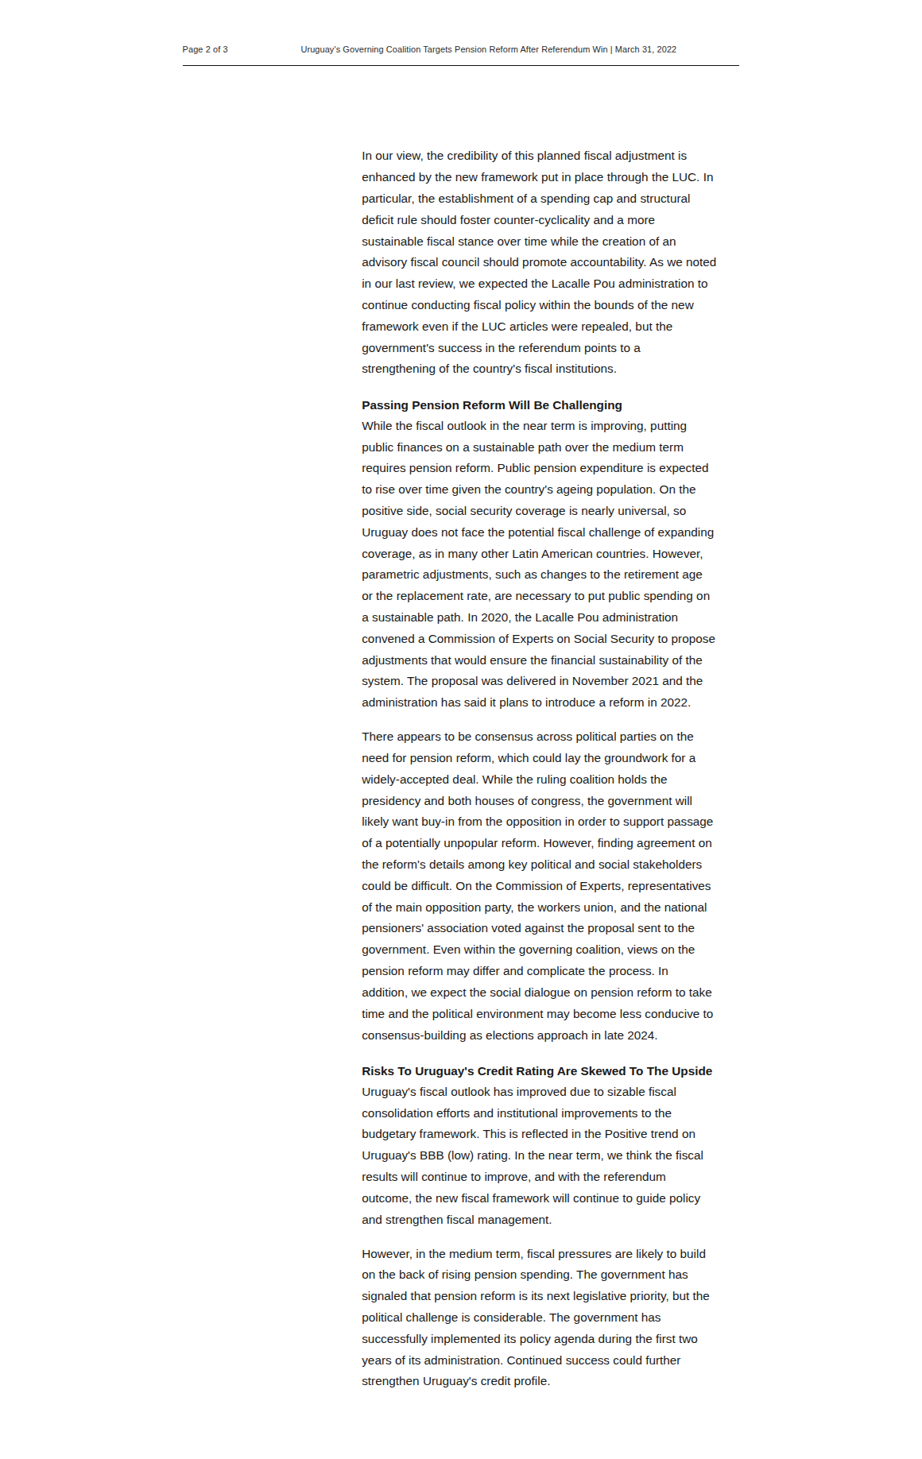Page 2 of 3
Uruguay's Governing Coalition Targets Pension Reform After Referendum Win | March 31, 2022
In our view, the credibility of this planned fiscal adjustment is enhanced by the new framework put in place through the LUC. In particular, the establishment of a spending cap and structural deficit rule should foster counter-cyclicality and a more sustainable fiscal stance over time while the creation of an advisory fiscal council should promote accountability. As we noted in our last review, we expected the Lacalle Pou administration to continue conducting fiscal policy within the bounds of the new framework even if the LUC articles were repealed, but the government's success in the referendum points to a strengthening of the country's fiscal institutions.
Passing Pension Reform Will Be Challenging
While the fiscal outlook in the near term is improving, putting public finances on a sustainable path over the medium term requires pension reform. Public pension expenditure is expected to rise over time given the country's ageing population. On the positive side, social security coverage is nearly universal, so Uruguay does not face the potential fiscal challenge of expanding coverage, as in many other Latin American countries. However, parametric adjustments, such as changes to the retirement age or the replacement rate, are necessary to put public spending on a sustainable path. In 2020, the Lacalle Pou administration convened a Commission of Experts on Social Security to propose adjustments that would ensure the financial sustainability of the system. The proposal was delivered in November 2021 and the administration has said it plans to introduce a reform in 2022.
There appears to be consensus across political parties on the need for pension reform, which could lay the groundwork for a widely-accepted deal. While the ruling coalition holds the presidency and both houses of congress, the government will likely want buy-in from the opposition in order to support passage of a potentially unpopular reform. However, finding agreement on the reform's details among key political and social stakeholders could be difficult. On the Commission of Experts, representatives of the main opposition party, the workers union, and the national pensioners' association voted against the proposal sent to the government. Even within the governing coalition, views on the pension reform may differ and complicate the process. In addition, we expect the social dialogue on pension reform to take time and the political environment may become less conducive to consensus-building as elections approach in late 2024.
Risks To Uruguay's Credit Rating Are Skewed To The Upside
Uruguay's fiscal outlook has improved due to sizable fiscal consolidation efforts and institutional improvements to the budgetary framework. This is reflected in the Positive trend on Uruguay's BBB (low) rating. In the near term, we think the fiscal results will continue to improve, and with the referendum outcome, the new fiscal framework will continue to guide policy and strengthen fiscal management.
However, in the medium term, fiscal pressures are likely to build on the back of rising pension spending. The government has signaled that pension reform is its next legislative priority, but the political challenge is considerable. The government has successfully implemented its policy agenda during the first two years of its administration. Continued success could further strengthen Uruguay's credit profile.